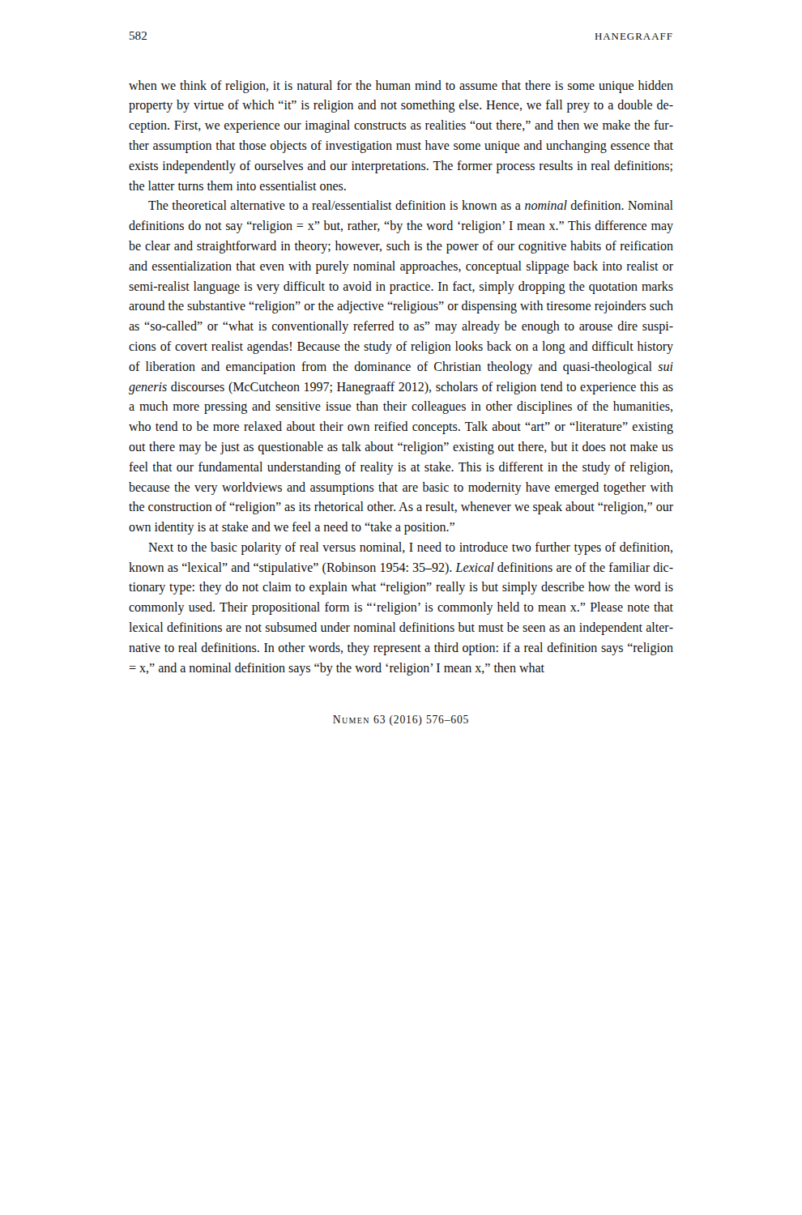582 Hanegraaff
when we think of religion, it is natural for the human mind to assume that there is some unique hidden property by virtue of which “it” is religion and not something else. Hence, we fall prey to a double deception. First, we experience our imaginal constructs as realities “out there,” and then we make the further assumption that those objects of investigation must have some unique and unchanging essence that exists independently of ourselves and our interpretations. The former process results in real definitions; the latter turns them into essentialist ones.
The theoretical alternative to a real/essentialist definition is known as a nominal definition. Nominal definitions do not say “religion = x” but, rather, “by the word ‘religion’ I mean x.” This difference may be clear and straightforward in theory; however, such is the power of our cognitive habits of reification and essentialization that even with purely nominal approaches, conceptual slippage back into realist or semi-realist language is very difficult to avoid in practice. In fact, simply dropping the quotation marks around the substantive “religion” or the adjective “religious” or dispensing with tiresome rejoinders such as “so-called” or “what is conventionally referred to as” may already be enough to arouse dire suspicions of covert realist agendas! Because the study of religion looks back on a long and difficult history of liberation and emancipation from the dominance of Christian theology and quasi-theological sui generis discourses (McCutcheon 1997; Hanegraaff 2012), scholars of religion tend to experience this as a much more pressing and sensitive issue than their colleagues in other disciplines of the humanities, who tend to be more relaxed about their own reified concepts. Talk about “art” or “literature” existing out there may be just as questionable as talk about “religion” existing out there, but it does not make us feel that our fundamental understanding of reality is at stake. This is different in the study of religion, because the very worldviews and assumptions that are basic to modernity have emerged together with the construction of “religion” as its rhetorical other. As a result, whenever we speak about “religion,” our own identity is at stake and we feel a need to “take a position.”
Next to the basic polarity of real versus nominal, I need to introduce two further types of definition, known as “lexical” and “stipulative” (Robinson 1954: 35–92). Lexical definitions are of the familiar dictionary type: they do not claim to explain what “religion” really is but simply describe how the word is commonly used. Their propositional form is “‘religion’ is commonly held to mean x.” Please note that lexical definitions are not subsumed under nominal definitions but must be seen as an independent alternative to real definitions. In other words, they represent a third option: if a real definition says “religion = x,” and a nominal definition says “by the word ‘religion’ I mean x,” then what
Numen 63 (2016) 576–605